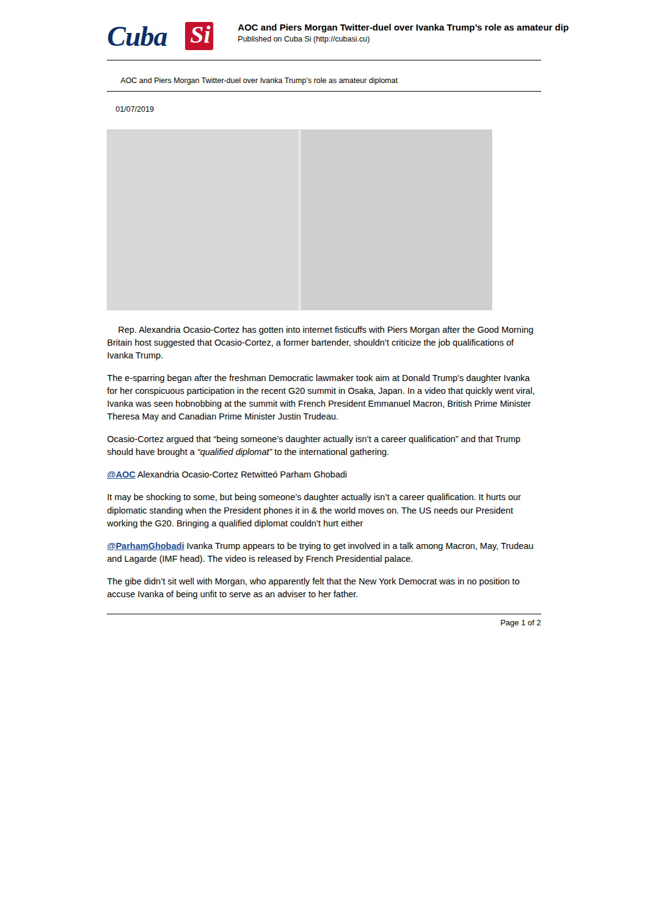Cuba
Si
AOC and Piers Morgan Twitter-duel over Ivanka Trump’s role as amateur dip
Published on Cuba Si (http://cubasi.cu)
AOC and Piers Morgan Twitter-duel over Ivanka Trump’s role as amateur diplomat
01/07/2019
Rep. Alexandria Ocasio-Cortez has gotten into internet fisticuffs with Piers Morgan after the Good Morning Britain host suggested that Ocasio-Cortez, a former bartender, shouldn’t criticize the job qualifications of Ivanka Trump.
The e-sparring began after the freshman Democratic lawmaker took aim at Donald Trump’s daughter Ivanka for her conspicuous participation in the recent G20 summit in Osaka, Japan. In a video that quickly went viral, Ivanka was seen hobnobbing at the summit with French President Emmanuel Macron, British Prime Minister Theresa May and Canadian Prime Minister Justin Trudeau.
Ocasio-Cortez argued that “being someone’s daughter actually isn’t a career qualification” and that Trump should have brought a “qualified diplomat” to the international gathering.
@AOC Alexandria Ocasio-Cortez Retwitteó Parham Ghobadi
It may be shocking to some, but being someone’s daughter actually isn’t a career qualification. It hurts our diplomatic standing when the President phones it in & the world moves on. The US needs our President working the G20. Bringing a qualified diplomat couldn’t hurt either
@ParhamGhobadi Ivanka Trump appears to be trying to get involved in a talk among Macron, May, Trudeau and Lagarde (IMF head). The video is released by French Presidential palace.
The gibe didn’t sit well with Morgan, who apparently felt that the New York Democrat was in no position to accuse Ivanka of being unfit to serve as an adviser to her father.
Page 1 of 2